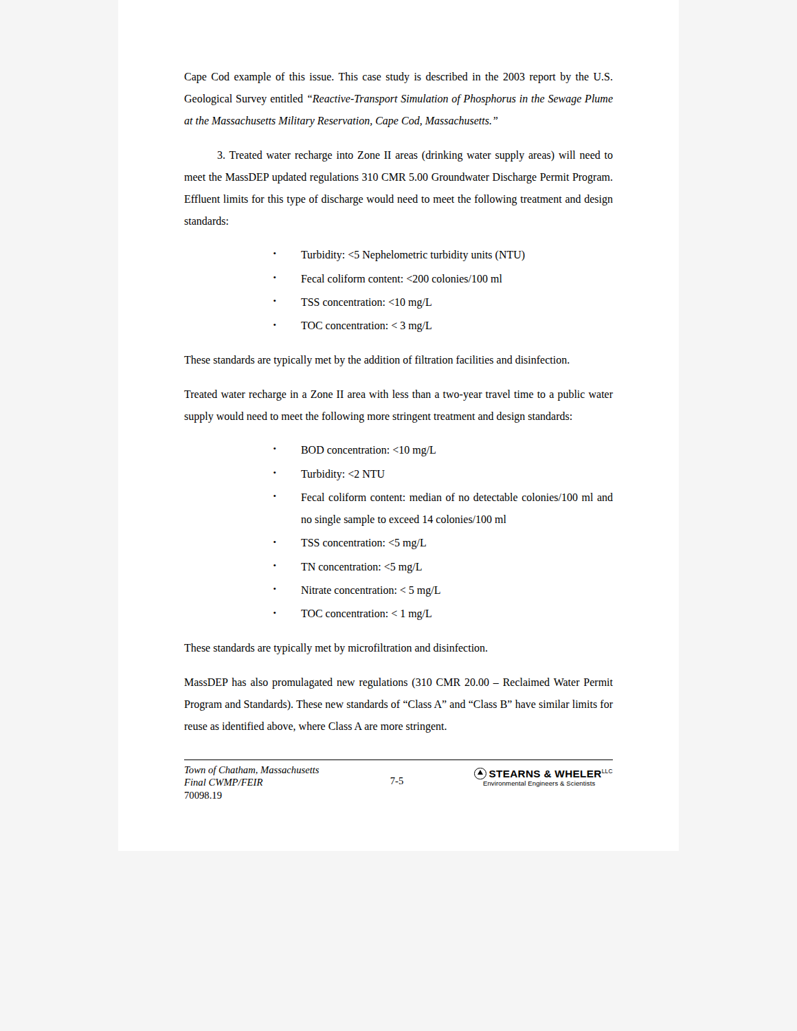Cape Cod example of this issue. This case study is described in the 2003 report by the U.S. Geological Survey entitled “Reactive-Transport Simulation of Phosphorus in the Sewage Plume at the Massachusetts Military Reservation, Cape Cod, Massachusetts.”
3. Treated water recharge into Zone II areas (drinking water supply areas) will need to meet the MassDEP updated regulations 310 CMR 5.00 Groundwater Discharge Permit Program. Effluent limits for this type of discharge would need to meet the following treatment and design standards:
Turbidity: <5 Nephelometric turbidity units (NTU)
Fecal coliform content: <200 colonies/100 ml
TSS concentration: <10 mg/L
TOC concentration: < 3 mg/L
These standards are typically met by the addition of filtration facilities and disinfection.
Treated water recharge in a Zone II area with less than a two-year travel time to a public water supply would need to meet the following more stringent treatment and design standards:
BOD concentration: <10 mg/L
Turbidity: <2 NTU
Fecal coliform content: median of no detectable colonies/100 ml and no single sample to exceed 14 colonies/100 ml
TSS concentration: <5 mg/L
TN concentration: <5 mg/L
Nitrate concentration: < 5 mg/L
TOC concentration: < 1 mg/L
These standards are typically met by microfiltration and disinfection.
MassDEP has also promulagated new regulations (310 CMR 20.00 – Reclaimed Water Permit Program and Standards). These new standards of “Class A” and “Class B” have similar limits for reuse as identified above, where Class A are more stringent.
Town of Chatham, Massachusetts
Final CWMP/FEIR
70098.19
7-5
STEARNS & WHELERLLC Environmental Engineers & Scientists